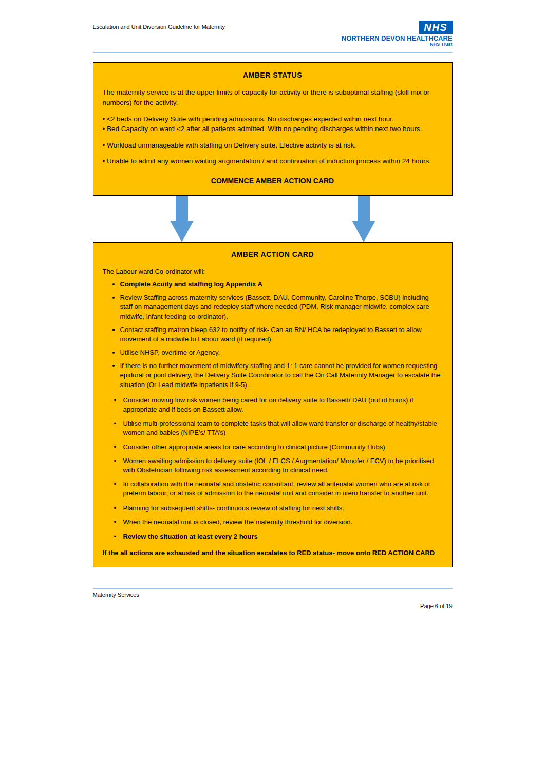Escalation and Unit Diversion Guideline for Maternity
NHS
NORTHERN DEVON HEALTHCARE
NHS Trust
AMBER STATUS
The maternity service is at the upper limits of capacity for activity or there is suboptimal staffing (skill mix or numbers) for the activity.
• <2 beds on Delivery Suite with pending admissions. No discharges expected within next hour.
• Bed Capacity on ward <2 after all patients admitted. With no pending discharges within next two hours.
• Workload unmanageable with staffing on Delivery suite, Elective activity is at risk.
• Unable to admit any women waiting augmentation / and continuation of induction process within 24 hours.
COMMENCE AMBER ACTION CARD
AMBER ACTION CARD
The Labour ward Co-ordinator will:
Complete Acuity and staffing log Appendix A
Review Staffing across maternity services (Bassett, DAU, Community, Caroline Thorpe, SCBU) including staff on management days and redeploy staff where needed (PDM, Risk manager midwife, complex care midwife, infant feeding co-ordinator).
Contact staffing matron bleep 632 to notifty of risk- Can an RN/ HCA be redeployed to Bassett to allow movement of a midwife to Labour ward (if required).
Utilise NHSP, overtime or Agency.
If there is no further movement of midwifery staffing and 1: 1 care cannot be provided for women requesting epidural or pool delivery, the Delivery Suite Coordinator to call the On Call Maternity Manager to escalate the situation (Or Lead midwife inpatients if 9-5) .
Consider moving low risk women being cared for on delivery suite to Bassett/ DAU (out of hours) if appropriate and if beds on Bassett allow.
Utilise multi-professional team to complete tasks that will allow ward transfer or discharge of healthy/stable women and babies (NIPE’s/ TTA’s)
Consider other appropriate areas for care according to clinical picture (Community Hubs)
Women awaiting admission to delivery suite (IOL / ELCS / Augmentation/ Monofer / ECV) to be prioritised with Obstetrician following risk assessment according to clinical need.
In collaboration with the neonatal and obstetric consultant, review all antenatal women who are at risk of preterm labour, or at risk of admission to the neonatal unit and consider in utero transfer to another unit.
Planning for subsequent shifts- continuous review of staffing for next shifts.
When the neonatal unit is closed, review the maternity threshold for diversion.
Review the situation at least every 2 hours
If the all actions are exhausted and the situation escalates to RED status- move onto RED ACTION CARD
Maternity Services
Page 6 of 19